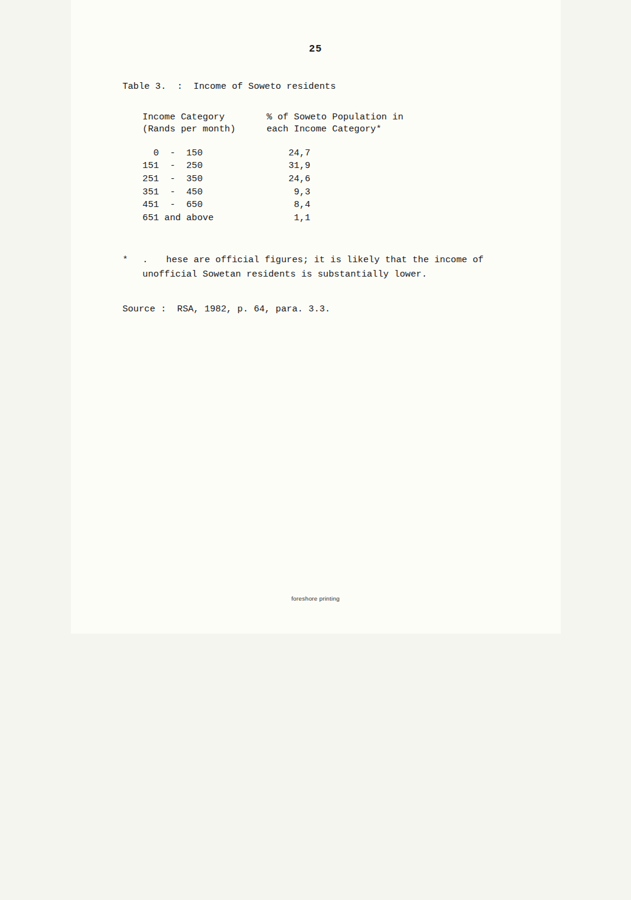25
Table 3. : Income of Soweto residents
| Income Category | % of Soweto Population in |
| --- | --- |
| (Rands per month) | each Income Category* |
| 0 - 150 | 24,7 |
| 151 - 250 | 31,9 |
| 251 - 350 | 24,6 |
| 351 - 450 | 9,3 |
| 451 - 650 | 8,4 |
| 651 and above | 1,1 |
* . hese are official figures; it is likely that the income of unofficial Sowetan residents is substantially lower.
Source : RSA, 1982, p. 64, para. 3.3.
foreshore printing